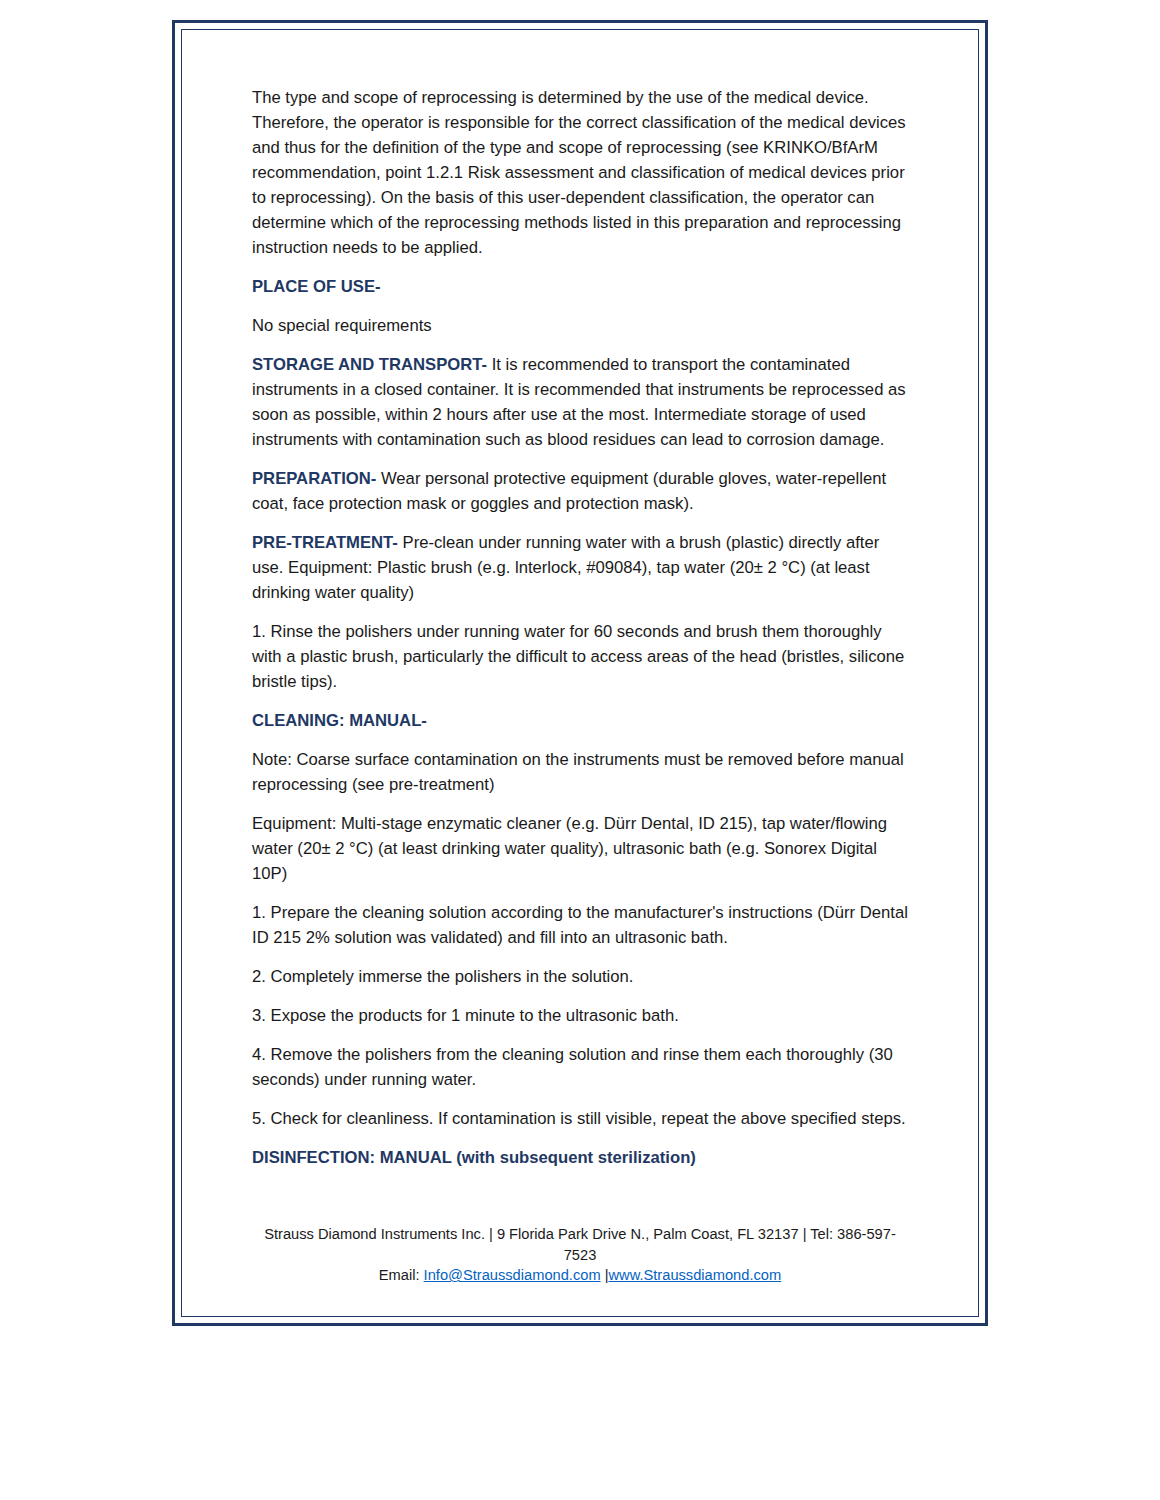The type and scope of reprocessing is determined by the use of the medical device. Therefore, the operator is responsible for the correct classification of the medical devices and thus for the definition of the type and scope of reprocessing (see KRINKO/BfArM recommendation, point 1.2.1 Risk assessment and classification of medical devices prior to reprocessing). On the basis of this user-dependent classification, the operator can determine which of the reprocessing methods listed in this preparation and reprocessing instruction needs to be applied.
PLACE OF USE-
No special requirements
STORAGE AND TRANSPORT- It is recommended to transport the contaminated instruments in a closed container. It is recommended that instruments be reprocessed as soon as possible, within 2 hours after use at the most. Intermediate storage of used instruments with contamination such as blood residues can lead to corrosion damage.
PREPARATION- Wear personal protective equipment (durable gloves, water-repellent coat, face protection mask or goggles and protection mask).
PRE-TREATMENT- Pre-clean under running water with a brush (plastic) directly after use. Equipment: Plastic brush (e.g. lnterlock, #09084), tap water (20± 2 °C) (at least drinking water quality)
1. Rinse the polishers under running water for 60 seconds and brush them thoroughly with a plastic brush, particularly the difficult to access areas of the head (bristles, silicone bristle tips).
CLEANING: MANUAL-
Note: Coarse surface contamination on the instruments must be removed before manual reprocessing (see pre-treatment)
Equipment: Multi-stage enzymatic cleaner (e.g. Dürr Dental, ID 215), tap water/flowing water (20± 2 °C) (at least drinking water quality), ultrasonic bath (e.g. Sonorex Digital 10P)
1. Prepare the cleaning solution according to the manufacturer's instructions (Dürr Dental ID 215 2% solution was validated) and fill into an ultrasonic bath.
2. Completely immerse the polishers in the solution.
3. Expose the products for 1 minute to the ultrasonic bath.
4. Remove the polishers from the cleaning solution and rinse them each thoroughly (30 seconds) under running water.
5. Check for cleanliness. If contamination is still visible, repeat the above specified steps.
DISINFECTION: MANUAL (with subsequent sterilization)
Strauss Diamond Instruments Inc. | 9 Florida Park Drive N., Palm Coast, FL 32137 | Tel: 386-597-7523
Email: Info@Straussdiamond.com |www.Straussdiamond.com